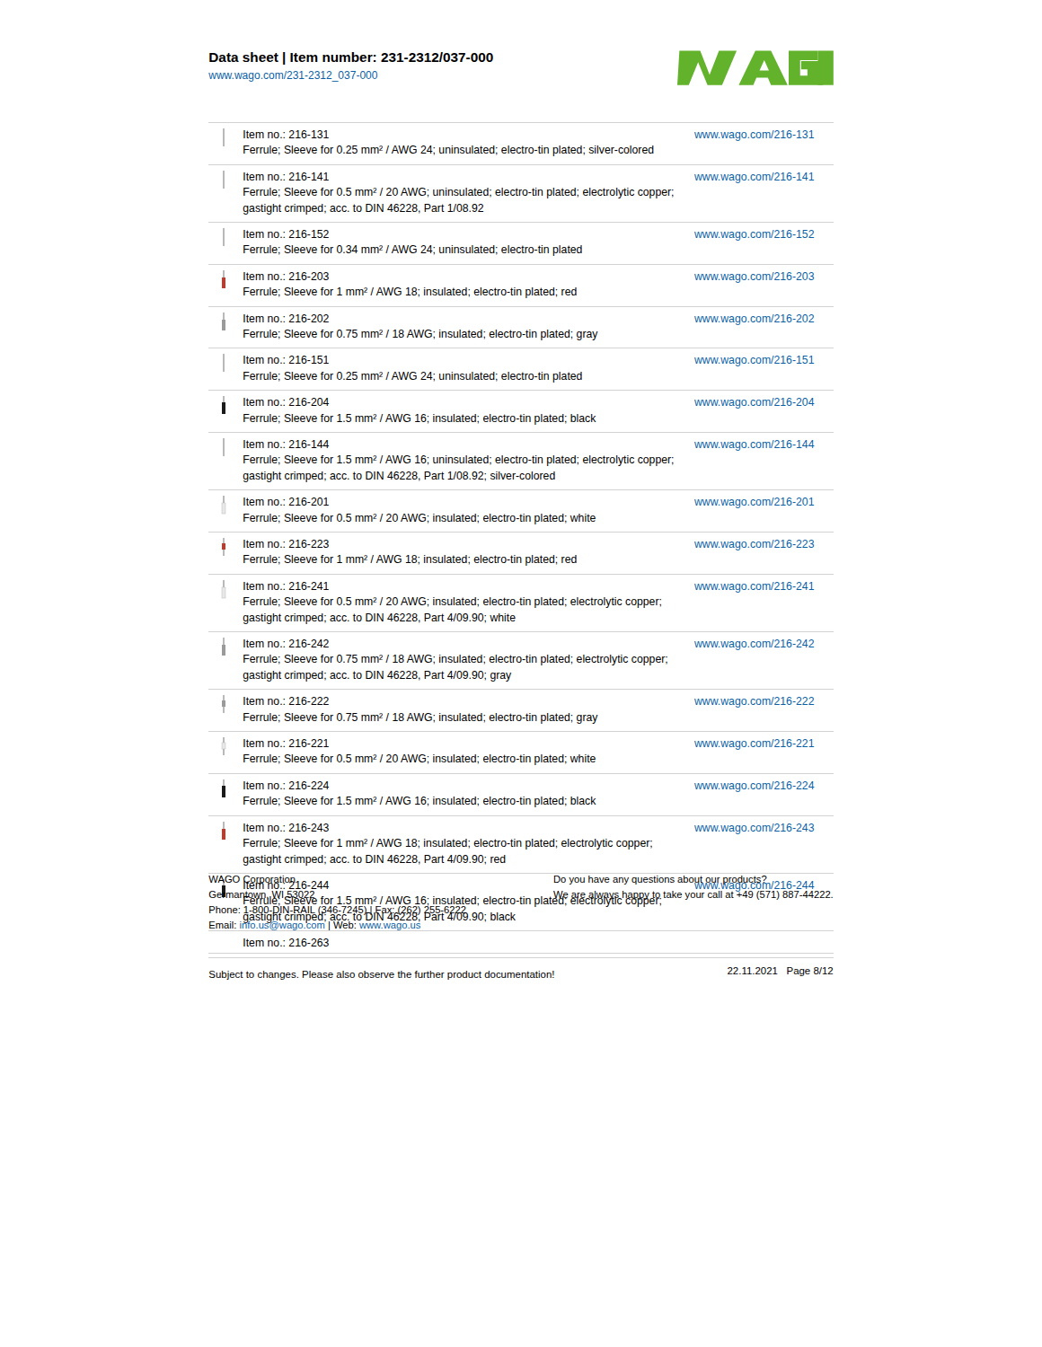Data sheet | Item number: 231-2312/037-000 www.wago.com/231-2312_037-000
| | Item no.: 216-131 Ferrule; Sleeve for 0.25 mm² / AWG 24; uninsulated; electro-tin plated; silver-colored | www.wago.com/216-131 |
| | Item no.: 216-141 Ferrule; Sleeve for 0.5 mm² / 20 AWG; uninsulated; electro-tin plated; electrolytic copper; gastight crimped; acc. to DIN 46228, Part 1/08.92 | www.wago.com/216-141 |
| | Item no.: 216-152 Ferrule; Sleeve for 0.34 mm² / AWG 24; uninsulated; electro-tin plated | www.wago.com/216-152 |
| | Item no.: 216-203 Ferrule; Sleeve for 1 mm² / AWG 18; insulated; electro-tin plated; red | www.wago.com/216-203 |
| | Item no.: 216-202 Ferrule; Sleeve for 0.75 mm² / 18 AWG; insulated; electro-tin plated; gray | www.wago.com/216-202 |
| | Item no.: 216-151 Ferrule; Sleeve for 0.25 mm² / AWG 24; uninsulated; electro-tin plated | www.wago.com/216-151 |
| | Item no.: 216-204 Ferrule; Sleeve for 1.5 mm² / AWG 16; insulated; electro-tin plated; black | www.wago.com/216-204 |
| | Item no.: 216-144 Ferrule; Sleeve for 1.5 mm² / AWG 16; uninsulated; electro-tin plated; electrolytic copper; gastight crimped; acc. to DIN 46228, Part 1/08.92; silver-colored | www.wago.com/216-144 |
| | Item no.: 216-201 Ferrule; Sleeve for 0.5 mm² / 20 AWG; insulated; electro-tin plated; white | www.wago.com/216-201 |
| | Item no.: 216-223 Ferrule; Sleeve for 1 mm² / AWG 18; insulated; electro-tin plated; red | www.wago.com/216-223 |
| | Item no.: 216-241 Ferrule; Sleeve for 0.5 mm² / 20 AWG; insulated; electro-tin plated; electrolytic copper; gastight crimped; acc. to DIN 46228, Part 4/09.90; white | www.wago.com/216-241 |
| | Item no.: 216-242 Ferrule; Sleeve for 0.75 mm² / 18 AWG; insulated; electro-tin plated; electrolytic copper; gastight crimped; acc. to DIN 46228, Part 4/09.90; gray | www.wago.com/216-242 |
| | Item no.: 216-222 Ferrule; Sleeve for 0.75 mm² / 18 AWG; insulated; electro-tin plated; gray | www.wago.com/216-222 |
| | Item no.: 216-221 Ferrule; Sleeve for 0.5 mm² / 20 AWG; insulated; electro-tin plated; white | www.wago.com/216-221 |
| | Item no.: 216-224 Ferrule; Sleeve for 1.5 mm² / AWG 16; insulated; electro-tin plated; black | www.wago.com/216-224 |
| | Item no.: 216-243 Ferrule; Sleeve for 1 mm² / AWG 18; insulated; electro-tin plated; electrolytic copper; gastight crimped; acc. to DIN 46228, Part 4/09.90; red | www.wago.com/216-243 |
| | Item no.: 216-244 Ferrule; Sleeve for 1.5 mm² / AWG 16; insulated; electro-tin plated; electrolytic copper; gastight crimped; acc. to DIN 46228, Part 4/09.90; black | www.wago.com/216-244 |
| | Item no.: 216-263 | |
Subject to changes. Please also observe the further product documentation!
WAGO Corporation
Germantown, WI 53022
Phone: 1-800-DIN-RAIL (346-7245) | Fax: (262) 255-6222
Email: info.us@wago.com | Web: www.wago.us
Do you have any questions about our products?
We are always happy to take your call at +49 (571) 887-44222.
22.11.2021 Page 8/12